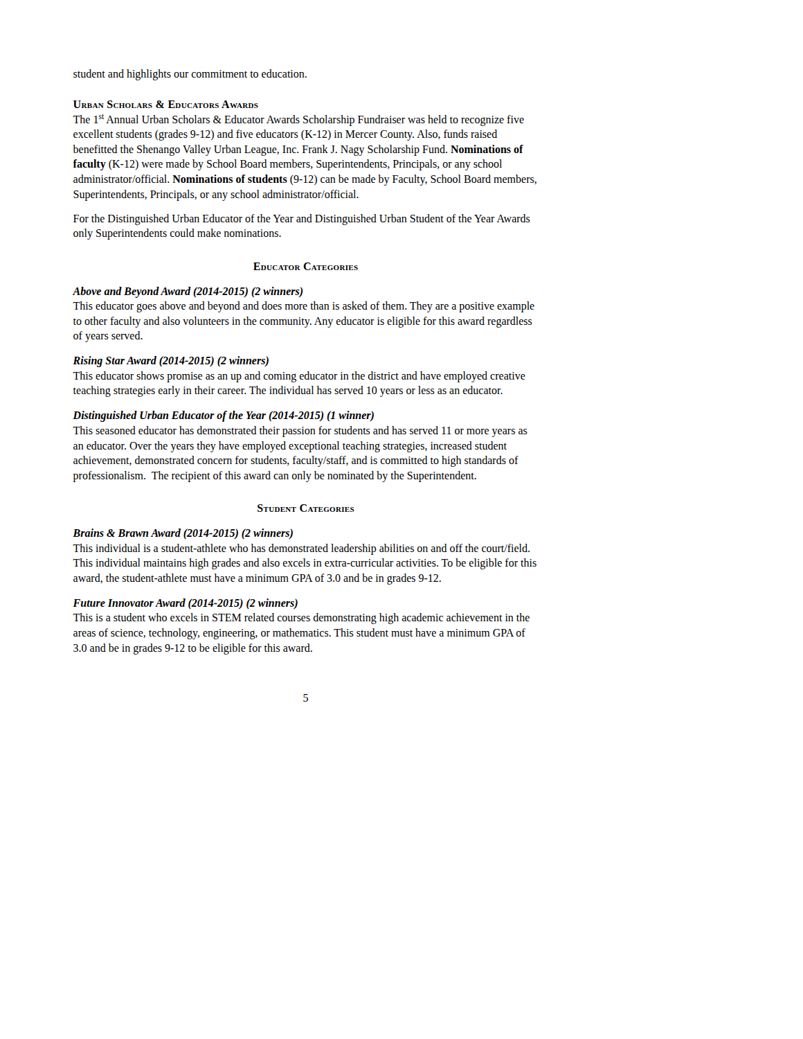student and highlights our commitment to education.
Urban Scholars & Educators Awards
The 1st Annual Urban Scholars & Educator Awards Scholarship Fundraiser was held to recognize five excellent students (grades 9-12) and five educators (K-12) in Mercer County. Also, funds raised benefitted the Shenango Valley Urban League, Inc. Frank J. Nagy Scholarship Fund. Nominations of faculty (K-12) were made by School Board members, Superintendents, Principals, or any school administrator/official. Nominations of students (9-12) can be made by Faculty, School Board members, Superintendents, Principals, or any school administrator/official.
For the Distinguished Urban Educator of the Year and Distinguished Urban Student of the Year Awards only Superintendents could make nominations.
Educator Categories
Above and Beyond Award (2014-2015) (2 winners)
This educator goes above and beyond and does more than is asked of them. They are a positive example to other faculty and also volunteers in the community. Any educator is eligible for this award regardless of years served.
Rising Star Award (2014-2015) (2 winners)
This educator shows promise as an up and coming educator in the district and have employed creative teaching strategies early in their career. The individual has served 10 years or less as an educator.
Distinguished Urban Educator of the Year (2014-2015) (1 winner)
This seasoned educator has demonstrated their passion for students and has served 11 or more years as an educator. Over the years they have employed exceptional teaching strategies, increased student achievement, demonstrated concern for students, faculty/staff, and is committed to high standards of professionalism. The recipient of this award can only be nominated by the Superintendent.
Student Categories
Brains & Brawn Award (2014-2015) (2 winners)
This individual is a student-athlete who has demonstrated leadership abilities on and off the court/field. This individual maintains high grades and also excels in extra-curricular activities. To be eligible for this award, the student-athlete must have a minimum GPA of 3.0 and be in grades 9-12.
Future Innovator Award (2014-2015) (2 winners)
This is a student who excels in STEM related courses demonstrating high academic achievement in the areas of science, technology, engineering, or mathematics. This student must have a minimum GPA of 3.0 and be in grades 9-12 to be eligible for this award.
5